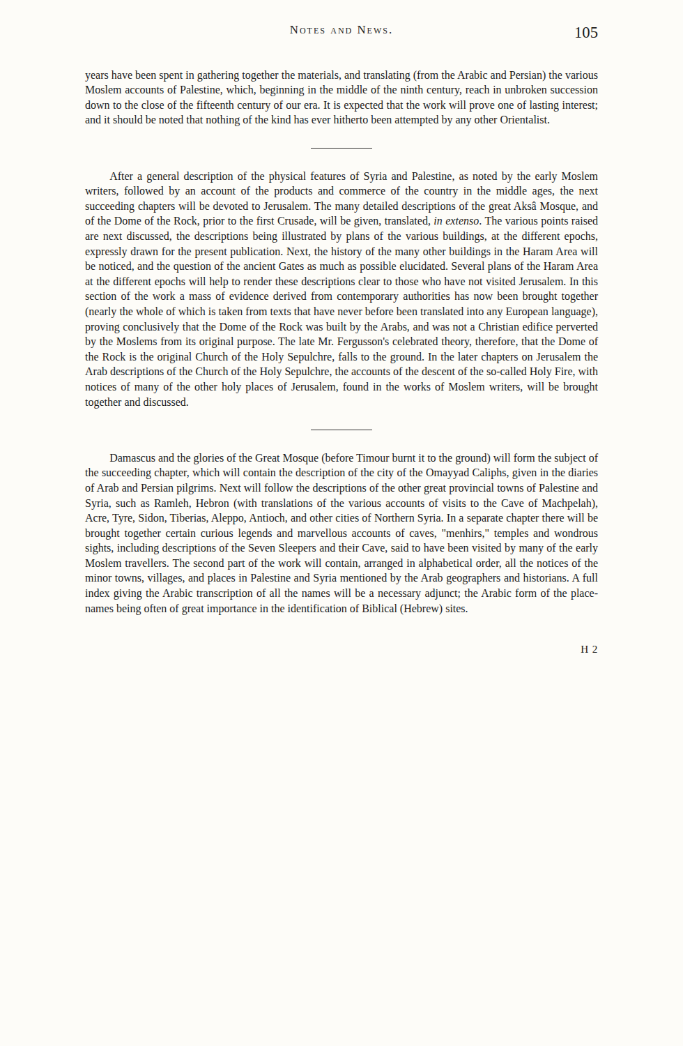Notes and News. 105
years have been spent in gathering together the materials, and translating (from the Arabic and Persian) the various Moslem accounts of Palestine, which, beginning in the middle of the ninth century, reach in unbroken succession down to the close of the fifteenth century of our era. It is expected that the work will prove one of lasting interest; and it should be noted that nothing of the kind has ever hitherto been attempted by any other Orientalist.
After a general description of the physical features of Syria and Palestine, as noted by the early Moslem writers, followed by an account of the products and commerce of the country in the middle ages, the next succeeding chapters will be devoted to Jerusalem. The many detailed descriptions of the great Aksâ Mosque, and of the Dome of the Rock, prior to the first Crusade, will be given, translated, in extenso. The various points raised are next discussed, the descriptions being illustrated by plans of the various buildings, at the different epochs, expressly drawn for the present publication. Next, the history of the many other buildings in the Haram Area will be noticed, and the question of the ancient Gates as much as possible elucidated. Several plans of the Haram Area at the different epochs will help to render these descriptions clear to those who have not visited Jerusalem. In this section of the work a mass of evidence derived from contemporary authorities has now been brought together (nearly the whole of which is taken from texts that have never before been translated into any European language), proving conclusively that the Dome of the Rock was built by the Arabs, and was not a Christian edifice perverted by the Moslems from its original purpose. The late Mr. Fergusson's celebrated theory, therefore, that the Dome of the Rock is the original Church of the Holy Sepulchre, falls to the ground. In the later chapters on Jerusalem the Arab descriptions of the Church of the Holy Sepulchre, the accounts of the descent of the so-called Holy Fire, with notices of many of the other holy places of Jerusalem, found in the works of Moslem writers, will be brought together and discussed.
Damascus and the glories of the Great Mosque (before Timour burnt it to the ground) will form the subject of the succeeding chapter, which will contain the description of the city of the Omayyad Caliphs, given in the diaries of Arab and Persian pilgrims. Next will follow the descriptions of the other great provincial towns of Palestine and Syria, such as Ramleh, Hebron (with translations of the various accounts of visits to the Cave of Machpelah), Acre, Tyre, Sidon, Tiberias, Aleppo, Antioch, and other cities of Northern Syria. In a separate chapter there will be brought together certain curious legends and marvellous accounts of caves, "menhirs," temples and wondrous sights, including descriptions of the Seven Sleepers and their Cave, said to have been visited by many of the early Moslem travellers. The second part of the work will contain, arranged in alphabetical order, all the notices of the minor towns, villages, and places in Palestine and Syria mentioned by the Arab geographers and historians. A full index giving the Arabic transcription of all the names will be a necessary adjunct; the Arabic form of the place-names being often of great importance in the identification of Biblical (Hebrew) sites.
H 2